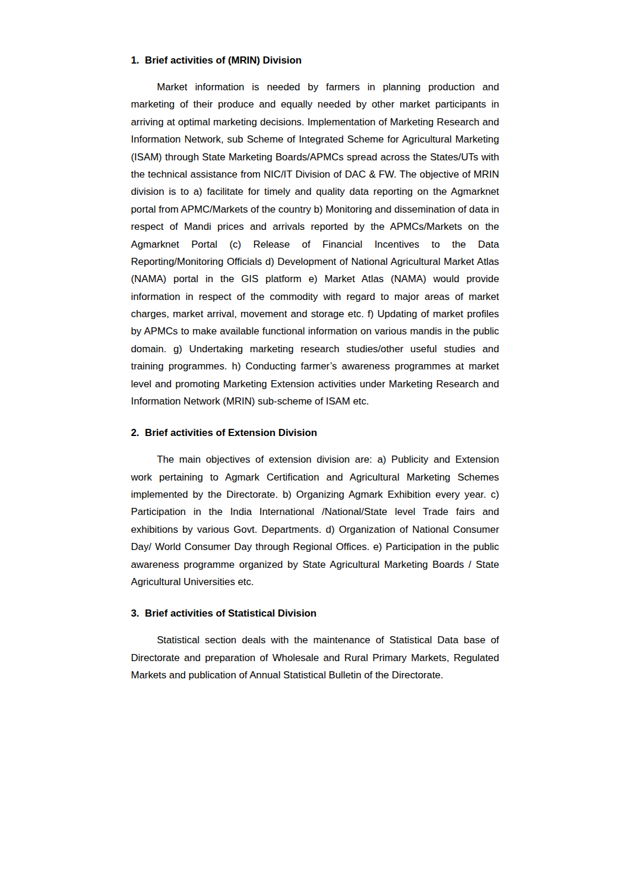1. Brief activities of (MRIN) Division
Market information is needed by farmers in planning production and marketing of their produce and equally needed by other market participants in arriving at optimal marketing decisions. Implementation of Marketing Research and Information Network, sub Scheme of Integrated Scheme for Agricultural Marketing (ISAM) through State Marketing Boards/APMCs spread across the States/UTs with the technical assistance from NIC/IT Division of DAC & FW. The objective of MRIN division is to a) facilitate for timely and quality data reporting on the Agmarknet portal from APMC/Markets of the country b) Monitoring and dissemination of data in respect of Mandi prices and arrivals reported by the APMCs/Markets on the Agmarknet Portal (c) Release of Financial Incentives to the Data Reporting/Monitoring Officials d) Development of National Agricultural Market Atlas (NAMA) portal in the GIS platform e) Market Atlas (NAMA) would provide information in respect of the commodity with regard to major areas of market charges, market arrival, movement and storage etc. f) Updating of market profiles by APMCs to make available functional information on various mandis in the public domain. g) Undertaking marketing research studies/other useful studies and training programmes. h) Conducting farmer’s awareness programmes at market level and promoting Marketing Extension activities under Marketing Research and Information Network (MRIN) sub-scheme of ISAM etc.
2. Brief activities of Extension Division
The main objectives of extension division are: a) Publicity and Extension work pertaining to Agmark Certification and Agricultural Marketing Schemes implemented by the Directorate. b) Organizing Agmark Exhibition every year. c) Participation in the India International /National/State level Trade fairs and exhibitions by various Govt. Departments. d) Organization of National Consumer Day/ World Consumer Day through Regional Offices. e) Participation in the public awareness programme organized by State Agricultural Marketing Boards / State Agricultural Universities etc.
3. Brief activities of Statistical Division
Statistical section deals with the maintenance of Statistical Data base of Directorate and preparation of Wholesale and Rural Primary Markets, Regulated Markets and publication of Annual Statistical Bulletin of the Directorate.